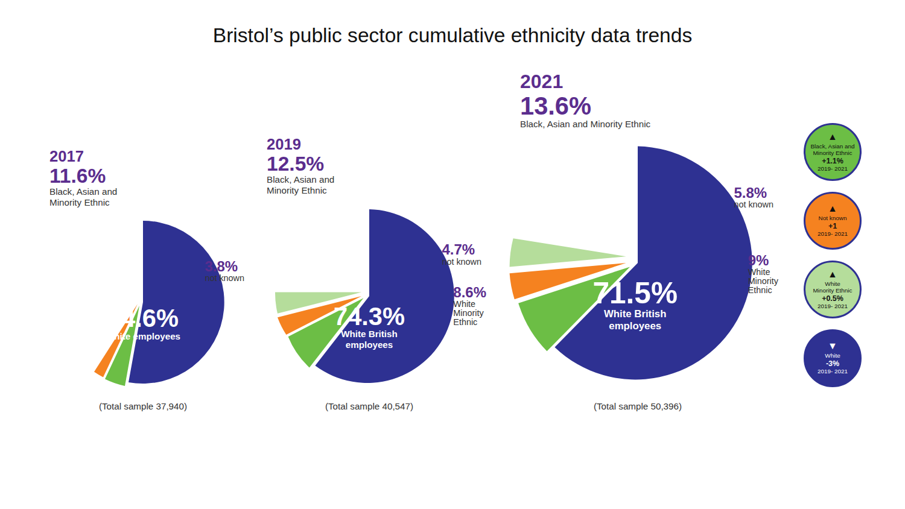Bristol’s public sector cumulative ethnicity data trends
2017
11.6%
Black, Asian and
Minority Ethnic
84.6% White employees
3.8% not known
(Total sample 37,940)
2019
12.5%
Black, Asian and
Minority Ethnic
74.3% White British
employees
4.7% not known
8.6% White
Minority
Ethnic
(Total sample 40,547)
2021
13.6%
Black, Asian and Minority Ethnic
71.5% White British
employees
5.8% not known
9% White
Minority
Ethnic
(Total sample 50,396)
▲ Black, Asian and
Minority Ethnic +1.1% 2019- 2021
▲ Not known +1 2019- 2021
▲ White
Minority Ethnic +0.5% 2019- 2021
▼ White -3% 2019- 2021